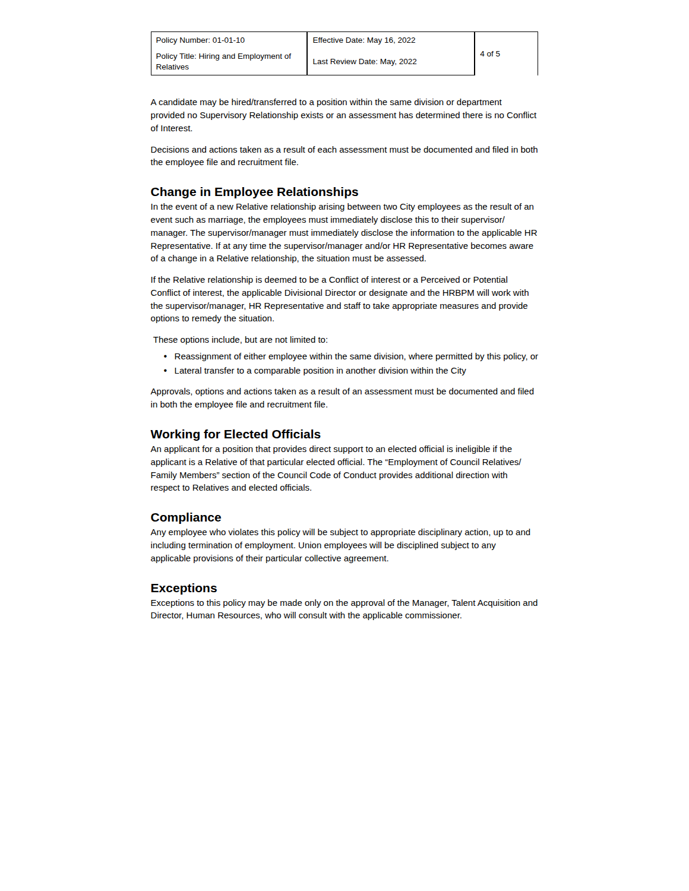| Policy Number: 01-01-10 | Effective Date: May 16, 2022 | 4 of 5 |
| Policy Title: Hiring and Employment of Relatives | Last Review Date: May, 2022 |
A candidate may be hired/transferred to a position within the same division or department provided no Supervisory Relationship exists or an assessment has determined there is no Conflict of Interest.
Decisions and actions taken as a result of each assessment must be documented and filed in both the employee file and recruitment file.
Change in Employee Relationships
In the event of a new Relative relationship arising between two City employees as the result of an event such as marriage, the employees must immediately disclose this to their supervisor/ manager. The supervisor/manager must immediately disclose the information to the applicable HR Representative. If at any time the supervisor/manager and/or HR Representative becomes aware of a change in a Relative relationship, the situation must be assessed.
If the Relative relationship is deemed to be a Conflict of interest or a Perceived or Potential Conflict of interest, the applicable Divisional Director or designate and the HRBPM will work with the supervisor/manager, HR Representative and staff to take appropriate measures and provide options to remedy the situation.
These options include, but are not limited to:
Reassignment of either employee within the same division, where permitted by this policy, or
Lateral transfer to a comparable position in another division within the City
Approvals, options and actions taken as a result of an assessment must be documented and filed in both the employee file and recruitment file.
Working for Elected Officials
An applicant for a position that provides direct support to an elected official is ineligible if the applicant is a Relative of that particular elected official. The “Employment of Council Relatives/ Family Members” section of the Council Code of Conduct provides additional direction with respect to Relatives and elected officials.
Compliance
Any employee who violates this policy will be subject to appropriate disciplinary action, up to and including termination of employment. Union employees will be disciplined subject to any applicable provisions of their particular collective agreement.
Exceptions
Exceptions to this policy may be made only on the approval of the Manager, Talent Acquisition and Director, Human Resources, who will consult with the applicable commissioner.